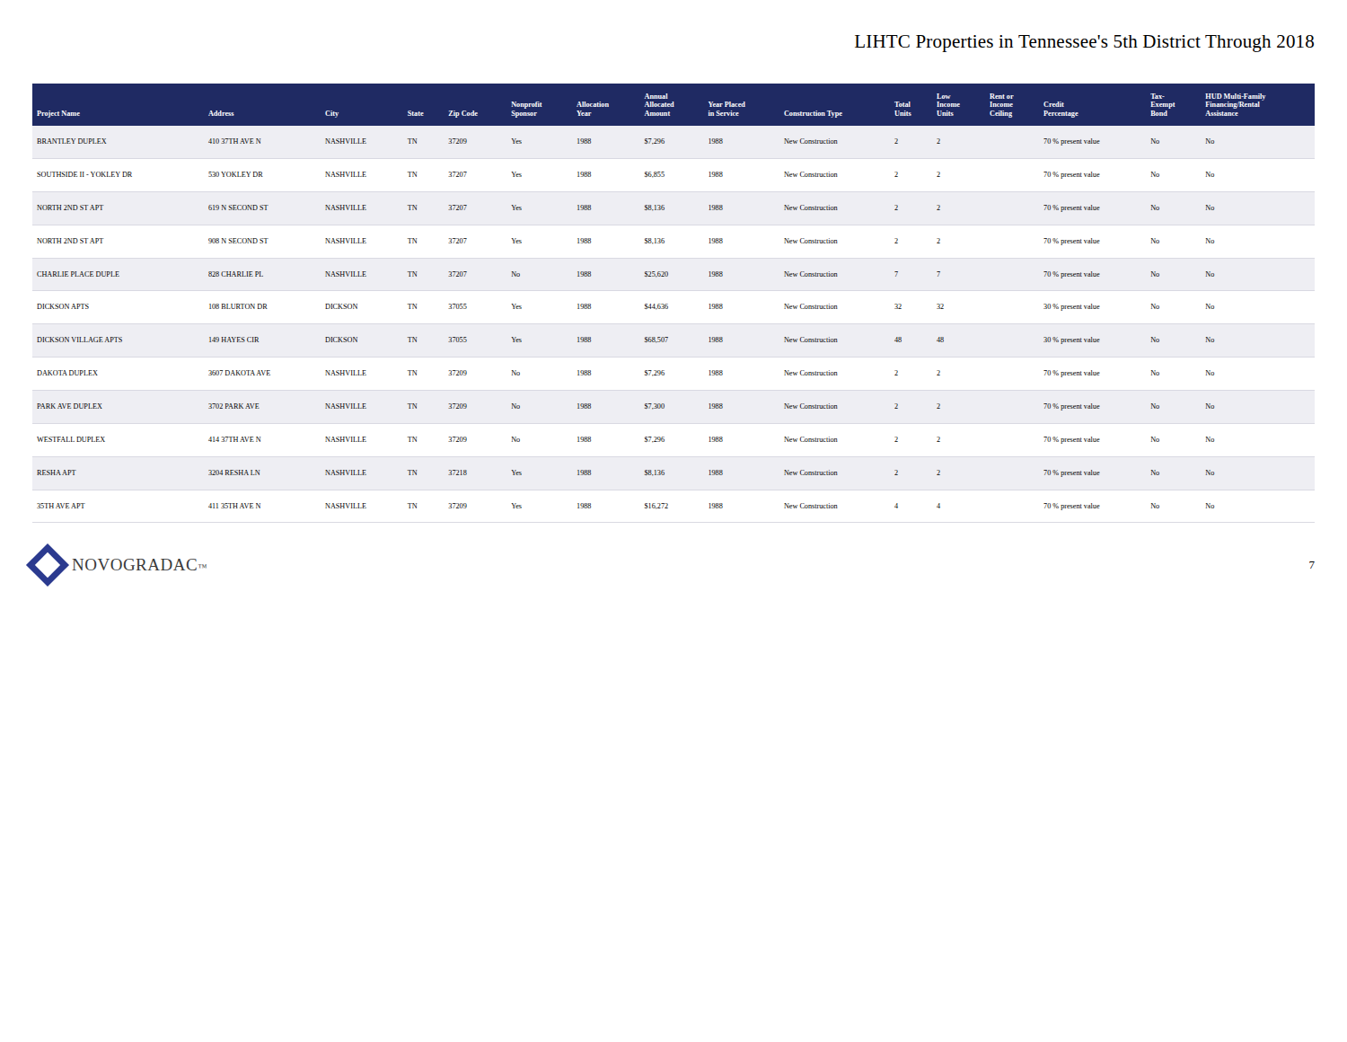LIHTC Properties in Tennessee's 5th District Through 2018
| Project Name | Address | City | State | Zip Code | Nonprofit Sponsor | Allocation Year | Annual Allocated Amount | Year Placed in Service | Construction Type | Total Units | Low Income Units | Rent or Income Ceiling | Credit Percentage | Tax- Exempt Bond | HUD Multi-Family Financing/Rental Assistance |
| --- | --- | --- | --- | --- | --- | --- | --- | --- | --- | --- | --- | --- | --- | --- | --- |
| BRANTLEY DUPLEX | 410 37TH AVE N | NASHVILLE | TN | 37209 | Yes | 1988 | $7,296 | 1988 | New Construction | 2 | 2 | | 70 % present value | No | No |
| SOUTHSIDE II - YOKLEY DR | 530 YOKLEY DR | NASHVILLE | TN | 37207 | Yes | 1988 | $6,855 | 1988 | New Construction | 2 | 2 | | 70 % present value | No | No |
| NORTH 2ND ST APT | 619 N SECOND ST | NASHVILLE | TN | 37207 | Yes | 1988 | $8,136 | 1988 | New Construction | 2 | 2 | | 70 % present value | No | No |
| NORTH 2ND ST APT | 908 N SECOND ST | NASHVILLE | TN | 37207 | Yes | 1988 | $8,136 | 1988 | New Construction | 2 | 2 | | 70 % present value | No | No |
| CHARLIE PLACE DUPLE | 828 CHARLIE PL | NASHVILLE | TN | 37207 | No | 1988 | $25,620 | 1988 | New Construction | 7 | 7 | | 70 % present value | No | No |
| DICKSON APTS | 108 BLURTON DR | DICKSON | TN | 37055 | Yes | 1988 | $44,636 | 1988 | New Construction | 32 | 32 | | 30 % present value | No | No |
| DICKSON VILLAGE APTS | 149 HAYES CIR | DICKSON | TN | 37055 | Yes | 1988 | $68,507 | 1988 | New Construction | 48 | 48 | | 30 % present value | No | No |
| DAKOTA DUPLEX | 3607 DAKOTA AVE | NASHVILLE | TN | 37209 | No | 1988 | $7,296 | 1988 | New Construction | 2 | 2 | | 70 % present value | No | No |
| PARK AVE DUPLEX | 3702 PARK AVE | NASHVILLE | TN | 37209 | No | 1988 | $7,300 | 1988 | New Construction | 2 | 2 | | 70 % present value | No | No |
| WESTFALL DUPLEX | 414 37TH AVE N | NASHVILLE | TN | 37209 | No | 1988 | $7,296 | 1988 | New Construction | 2 | 2 | | 70 % present value | No | No |
| RESHA APT | 3204 RESHA LN | NASHVILLE | TN | 37218 | Yes | 1988 | $8,136 | 1988 | New Construction | 2 | 2 | | 70 % present value | No | No |
| 35TH AVE APT | 411 35TH AVE N | NASHVILLE | TN | 37209 | Yes | 1988 | $16,272 | 1988 | New Construction | 4 | 4 | | 70 % present value | No | No |
NOVOGRADAC™
7